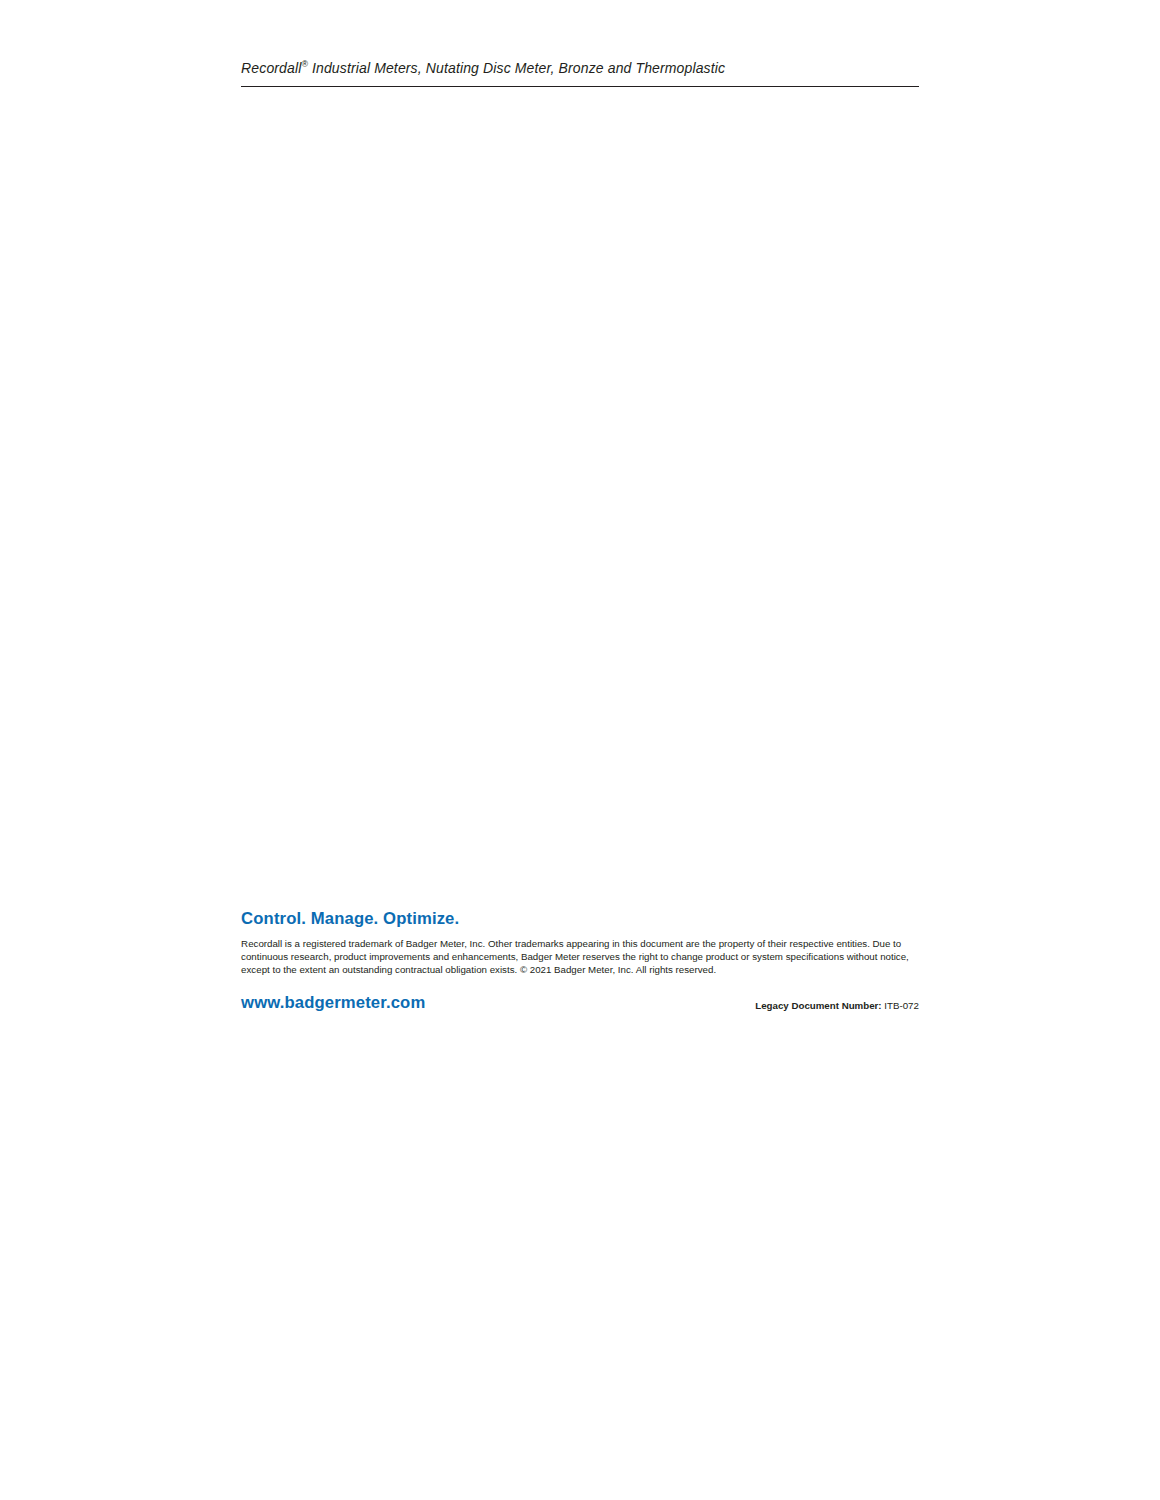Recordall® Industrial Meters, Nutating Disc Meter, Bronze and Thermoplastic
Control. Manage. Optimize.
Recordall is a registered trademark of Badger Meter, Inc. Other trademarks appearing in this document are the property of their respective entities. Due to continuous research, product improvements and enhancements, Badger Meter reserves the right to change product or system specifications without notice, except to the extent an outstanding contractual obligation exists. © 2021 Badger Meter, Inc. All rights reserved.
www.badgermeter.com
Legacy Document Number: ITB-072